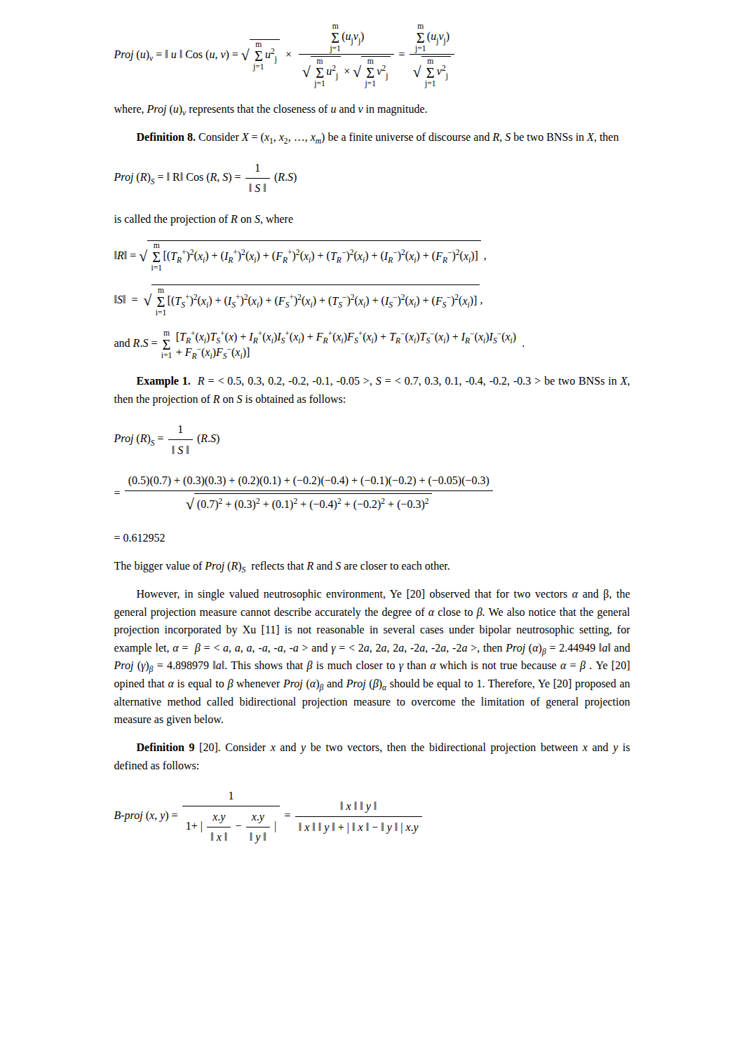Proj (u)v = ‖ u ‖ Cos (u, v) = √mΣj=1 u2j × mΣj=1(ujvj) √mΣj=1 u2j × √mΣj=1 v2j = mΣj=1(ujvj) √mΣj=1 v2j
where, Proj (u)v represents that the closeness of u and v in magnitude.
Definition 8. Consider X = (x1, x2, …, xm) be a finite universe of discourse and R, S be two BNSs in X, then
Proj (R)S = ‖ R‖ Cos (R, S) = 1‖ S ‖ (R.S)
is called the projection of R on S, where
‖R‖ = √mΣi=1[(TR+)2(xi) + (IR+)2(xi) + (FR+)2(xi) + (TR−)2(xi) + (IR−)2(xi) + (FR−)2(xi)] ,
‖S‖ = √mΣi=1[(TS+)2(xi) + (IS+)2(xi) + (FS+)2(xi) + (TS−)2(xi) + (IS−)2(xi) + (FS−)2(xi)],
and R.S = mΣi=1 [TR+(xi)TS+(x) + IR+(xi)IS+(xi) + FR+(xi)FS+(xi) + TR−(xi)TS−(xi) + IR−(xi)IS−(xi)
+ FR−(xi)FS−(xi)] .
Example 1. R = < 0.5, 0.3, 0.2, -0.2, -0.1, -0.05 >, S = < 0.7, 0.3, 0.1, -0.4, -0.2, -0.3 > be two BNSs in X, then the projection of R on S is obtained as follows:
Proj (R)S = 1‖ S ‖ (R.S)
= (0.5)(0.7) + (0.3)(0.3) + (0.2)(0.1) + (−0.2)(−0.4) + (−0.1)(−0.2) + (−0.05)(−0.3) √(0.7)2 + (0.3)2 + (0.1)2 + (−0.4)2 + (−0.2)2 + (−0.3)2
= 0.612952
The bigger value of Proj (R)S reflects that R and S are closer to each other.
However, in single valued neutrosophic environment, Ye [20] observed that for two vectors α and β, the general projection measure cannot describe accurately the degree of α close to β. We also notice that the general projection incorporated by Xu [11] is not reasonable in several cases under bipolar neutrosophic setting, for example let, α = β = < a, a, a, -a, -a, -a > and γ = < 2a, 2a, 2a, -2a, -2a, -2a >, then Proj (α)β = 2.44949 ‖a‖ and Proj (γ)β = 4.898979 ‖a‖. This shows that β is much closer to γ than α which is not true because α = β . Ye [20] opined that α is equal to β whenever Proj (α)β and Proj (β)α should be equal to 1. Therefore, Ye [20] proposed an alternative method called bidirectional projection measure to overcome the limitation of general projection measure as given below.
Definition 9 [20]. Consider x and y be two vectors, then the bidirectional projection between x and y is defined as follows:
B-proj (x, y) = 1 1+ | x.y‖ x ‖ − x.y‖ y ‖ | = ‖ x ‖ ‖ y ‖ ‖ x ‖ ‖ y ‖ + | ‖ x ‖ − ‖ y ‖ | x.y